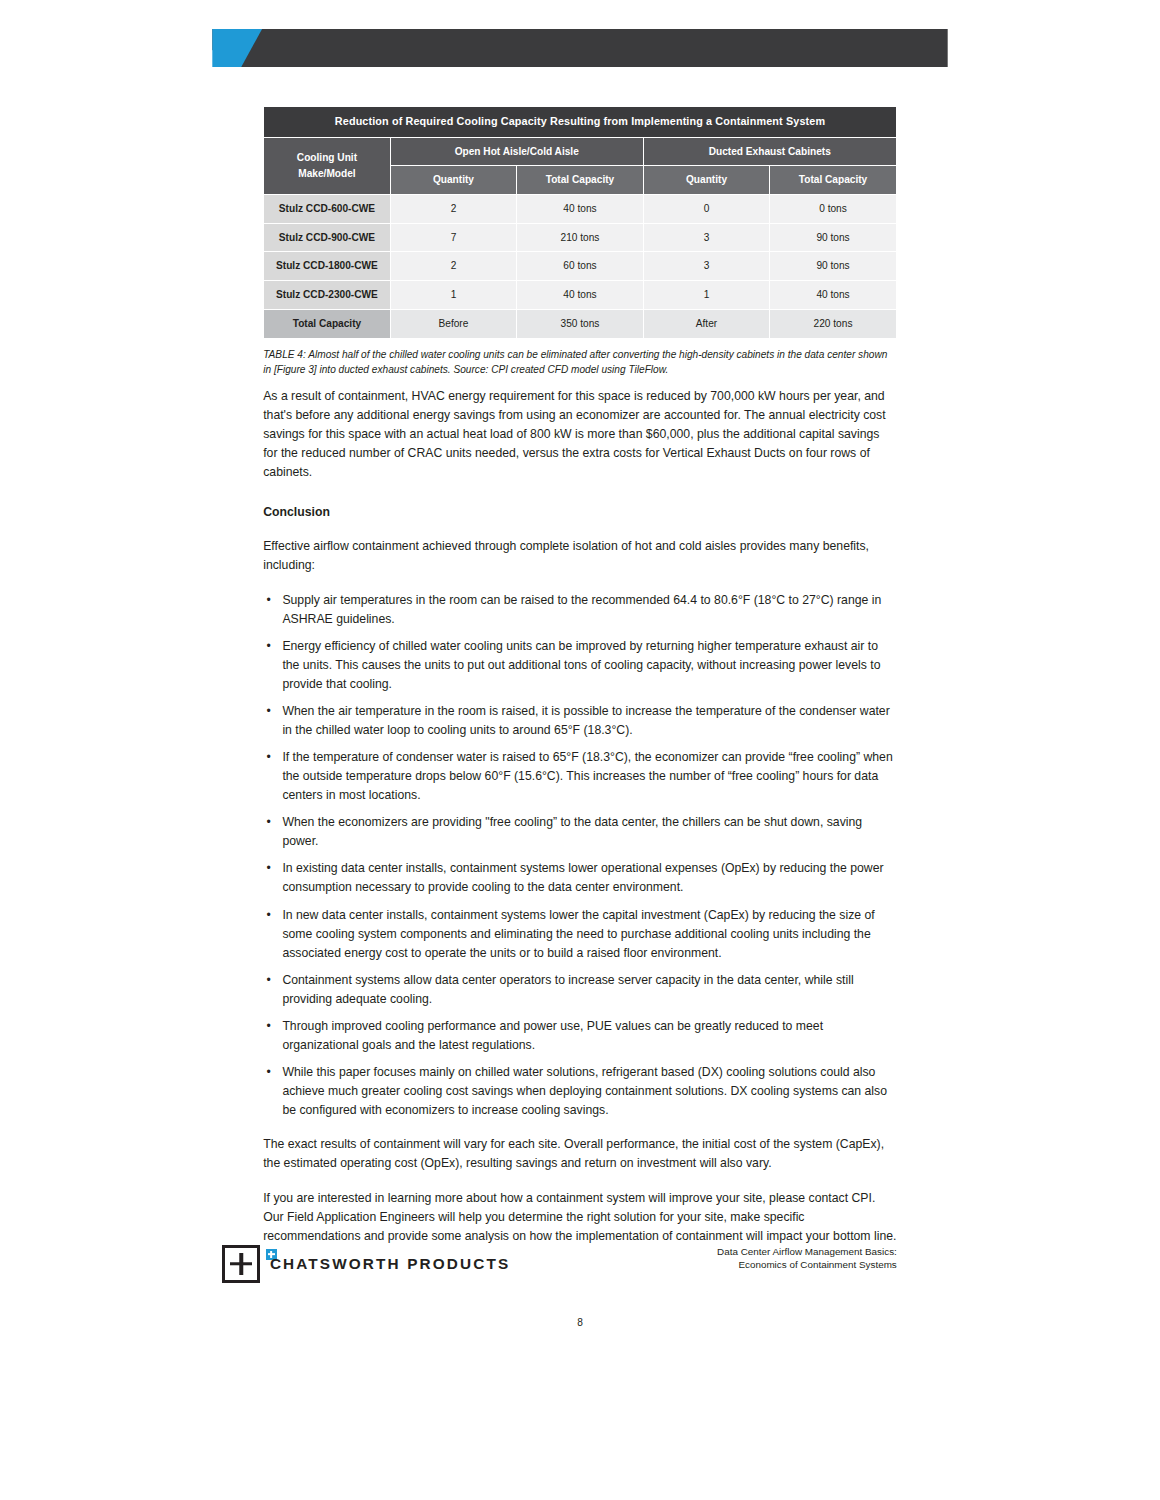| Reduction of Required Cooling Capacity Resulting from Implementing a Containment System |
| --- |
| Cooling Unit Make/Model | Open Hot Aisle/Cold Aisle | Ducted Exhaust Cabinets |
| Quantity | Total Capacity | Quantity | Total Capacity |
| Stulz CCD-600-CWE | 2 | 40 tons | 0 | 0 tons |
| Stulz CCD-900-CWE | 7 | 210 tons | 3 | 90 tons |
| Stulz CCD-1800-CWE | 2 | 60 tons | 3 | 90 tons |
| Stulz CCD-2300-CWE | 1 | 40 tons | 1 | 40 tons |
| Total Capacity | Before | 350 tons | After | 220 tons |
TABLE 4: Almost half of the chilled water cooling units can be eliminated after converting the high-density cabinets in the data center shown in [Figure 3] into ducted exhaust cabinets. Source: CPI created CFD model using TileFlow.
As a result of containment, HVAC energy requirement for this space is reduced by 700,000 kW hours per year, and that's before any additional energy savings from using an economizer are accounted for. The annual electricity cost savings for this space with an actual heat load of 800 kW is more than $60,000, plus the additional capital savings for the reduced number of CRAC units needed, versus the extra costs for Vertical Exhaust Ducts on four rows of cabinets.
Conclusion
Effective airflow containment achieved through complete isolation of hot and cold aisles provides many benefits, including:
Supply air temperatures in the room can be raised to the recommended 64.4 to 80.6°F (18°C to 27°C) range in ASHRAE guidelines.
Energy efficiency of chilled water cooling units can be improved by returning higher temperature exhaust air to the units. This causes the units to put out additional tons of cooling capacity, without increasing power levels to provide that cooling.
When the air temperature in the room is raised, it is possible to increase the temperature of the condenser water in the chilled water loop to cooling units to around 65°F (18.3°C).
If the temperature of condenser water is raised to 65°F (18.3°C), the economizer can provide “free cooling” when the outside temperature drops below 60°F (15.6°C). This increases the number of “free cooling” hours for data centers in most locations.
When the economizers are providing "free cooling” to the data center, the chillers can be shut down, saving power.
In existing data center installs, containment systems lower operational expenses (OpEx) by reducing the power consumption necessary to provide cooling to the data center environment.
In new data center installs, containment systems lower the capital investment (CapEx) by reducing the size of some cooling system components and eliminating the need to purchase additional cooling units including the associated energy cost to operate the units or to build a raised floor environment.
Containment systems allow data center operators to increase server capacity in the data center, while still providing adequate cooling.
Through improved cooling performance and power use, PUE values can be greatly reduced to meet organizational goals and the latest regulations.
While this paper focuses mainly on chilled water solutions, refrigerant based (DX) cooling solutions could also achieve much greater cooling cost savings when deploying containment solutions. DX cooling systems can also be configured with economizers to increase cooling savings.
The exact results of containment will vary for each site. Overall performance, the initial cost of the system (CapEx), the estimated operating cost (OpEx), resulting savings and return on investment will also vary.
If you are interested in learning more about how a containment system will improve your site, please contact CPI. Our Field Application Engineers will help you determine the right solution for your site, make specific recommendations and provide some analysis on how the implementation of containment will impact your bottom line.
CHATSWORTH PRODUCTS
Data Center Airflow Management Basics:
Economics of Containment Systems
8